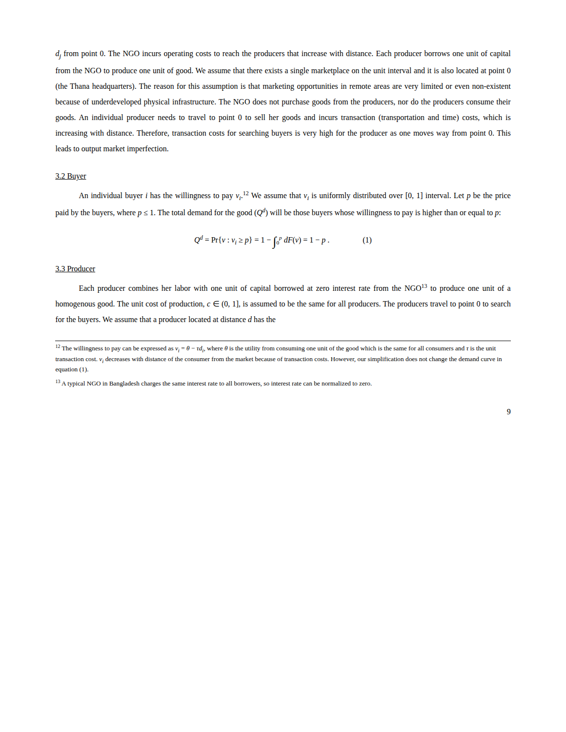dj from point 0. The NGO incurs operating costs to reach the producers that increase with distance. Each producer borrows one unit of capital from the NGO to produce one unit of good. We assume that there exists a single marketplace on the unit interval and it is also located at point 0 (the Thana headquarters). The reason for this assumption is that marketing opportunities in remote areas are very limited or even non-existent because of underdeveloped physical infrastructure. The NGO does not purchase goods from the producers, nor do the producers consume their goods. An individual producer needs to travel to point 0 to sell her goods and incurs transaction (transportation and time) costs, which is increasing with distance. Therefore, transaction costs for searching buyers is very high for the producer as one moves way from point 0. This leads to output market imperfection.
3.2 Buyer
An individual buyer i has the willingness to pay vi.12 We assume that vi is uniformly distributed over [0, 1] interval. Let p be the price paid by the buyers, where p ≤ 1. The total demand for the good (Qd) will be those buyers whose willingness to pay is higher than or equal to p:
Qd = Pr{v : vi ≥ p} = 1 − ∫0p dF(v) = 1 − p . (1)
3.3 Producer
Each producer combines her labor with one unit of capital borrowed at zero interest rate from the NGO13 to produce one unit of a homogenous good. The unit cost of production, c ∈ (0, 1], is assumed to be the same for all producers. The producers travel to point 0 to search for the buyers. We assume that a producer located at distance d has the
12 The willingness to pay can be expressed as vi = θ − τdi, where θ is the utility from consuming one unit of the good which is the same for all consumers and τ is the unit transaction cost. vi decreases with distance of the consumer from the market because of transaction costs. However, our simplification does not change the demand curve in equation (1).
13 A typical NGO in Bangladesh charges the same interest rate to all borrowers, so interest rate can be normalized to zero.
9